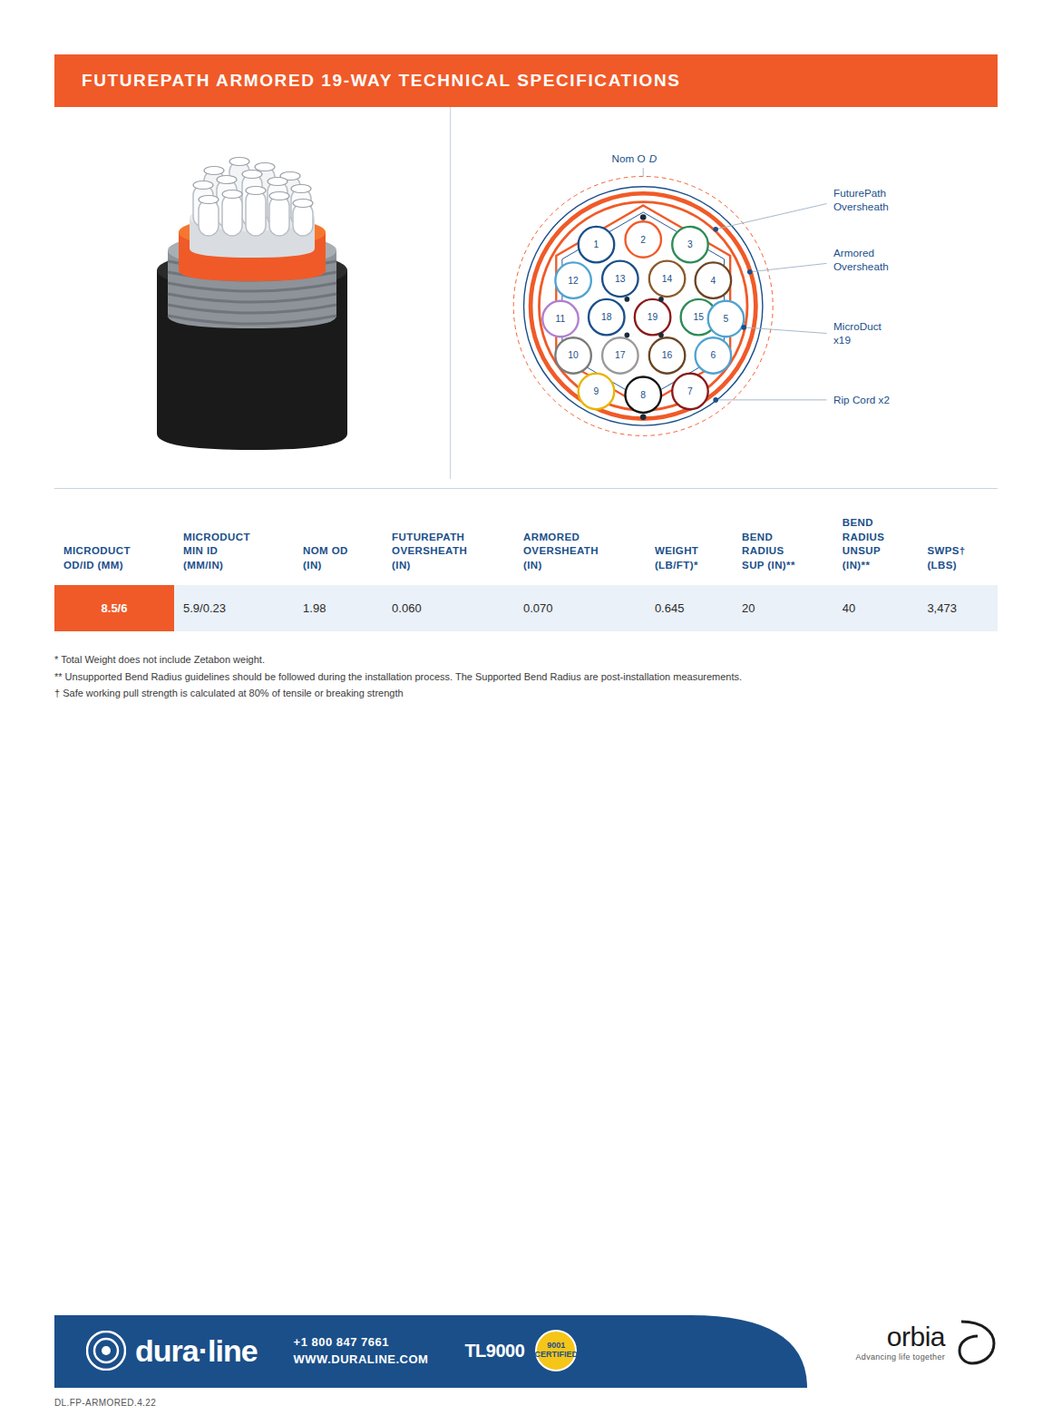FUTUREPATH ARMORED 19-WAY TECHNICAL SPECIFICATIONS
Nom O D 1 2 3 12 13 14 4 11 18 19 15 5 10 17 16 6 9 8 7 FuturePath Oversheath Armored Oversheath MicroDuct x19 Rip Cord x2
| MICRODUCT OD/ID (MM) | MICRODUCT MIN ID (MM/IN) | NOM OD (IN) | FUTUREPATH OVERSHEATH (IN) | ARMORED OVERSHEATH (IN) | WEIGHT (LB/FT)* | BEND RADIUS SUP (IN)** | BEND RADIUS UNSUP (IN)** | SWPS† (LBS) |
| --- | --- | --- | --- | --- | --- | --- | --- | --- |
| 8.5/6 | 5.9/0.23 | 1.98 | 0.060 | 0.070 | 0.645 | 20 | 40 | 3,473 |
* Total Weight does not include Zetabon weight.
** Unsupported Bend Radius guidelines should be followed during the installation process. The Supported Bend Radius are post-installation measurements.
† Safe working pull strength is calculated at 80% of tensile or breaking strength
dura·line
+1 800 847 7661
WWW.DURALINE.COM
TL9000
9001
CERTIFIED
orbia
Advancing life together
DL.FP-ARMORED.4.22